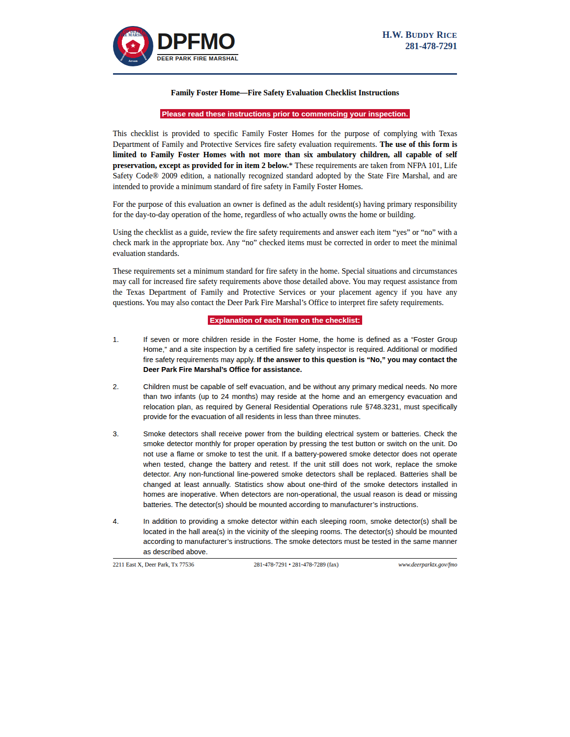CITY OF DEER PARK
FIRE MARSHAL
★
Investigation
Prevention
Arson
DPFMO
DEER PARK FIRE MARSHAL
H.W. BUDDY RICE
281-478-7291
Family Foster Home—Fire Safety Evaluation Checklist Instructions
Please read these instructions prior to commencing your inspection.
This checklist is provided to specific Family Foster Homes for the purpose of complying with Texas Department of Family and Protective Services fire safety evaluation requirements. The use of this form is limited to Family Foster Homes with not more than six ambulatory children, all capable of self preservation, except as provided for in item 2 below.* These requirements are taken from NFPA 101, Life Safety Code® 2009 edition, a nationally recognized standard adopted by the State Fire Marshal, and are intended to provide a minimum standard of fire safety in Family Foster Homes.
For the purpose of this evaluation an owner is defined as the adult resident(s) having primary responsibility for the day-to-day operation of the home, regardless of who actually owns the home or building.
Using the checklist as a guide, review the fire safety requirements and answer each item “yes” or “no” with a check mark in the appropriate box. Any “no” checked items must be corrected in order to meet the minimal evaluation standards.
These requirements set a minimum standard for fire safety in the home. Special situations and circumstances may call for increased fire safety requirements above those detailed above. You may request assistance from the Texas Department of Family and Protective Services or your placement agency if you have any questions. You may also contact the Deer Park Fire Marshal’s Office to interpret fire safety requirements.
Explanation of each item on the checklist:
If seven or more children reside in the Foster Home, the home is defined as a “Foster Group Home,” and a site inspection by a certified fire safety inspector is required. Additional or modified fire safety requirements may apply. If the answer to this question is “No,” you may contact the Deer Park Fire Marshal’s Office for assistance.
Children must be capable of self evacuation, and be without any primary medical needs. No more than two infants (up to 24 months) may reside at the home and an emergency evacuation and relocation plan, as required by General Residential Operations rule §748.3231, must specifically provide for the evacuation of all residents in less than three minutes.
Smoke detectors shall receive power from the building electrical system or batteries. Check the smoke detector monthly for proper operation by pressing the test button or switch on the unit. Do not use a flame or smoke to test the unit. If a battery-powered smoke detector does not operate when tested, change the battery and retest. If the unit still does not work, replace the smoke detector. Any non-functional line-powered smoke detectors shall be replaced. Batteries shall be changed at least annually. Statistics show about one-third of the smoke detectors installed in homes are inoperative. When detectors are non-operational, the usual reason is dead or missing batteries. The detector(s) should be mounted according to manufacturer’s instructions.
In addition to providing a smoke detector within each sleeping room, smoke detector(s) shall be located in the hall area(s) in the vicinity of the sleeping rooms. The detector(s) should be mounted according to manufacturer’s instructions. The smoke detectors must be tested in the same manner as described above.
2211 East X, Deer Park, Tx 77536
281-478-7291 • 281-478-7289 (fax)
www.deerparktx.gov/fmo